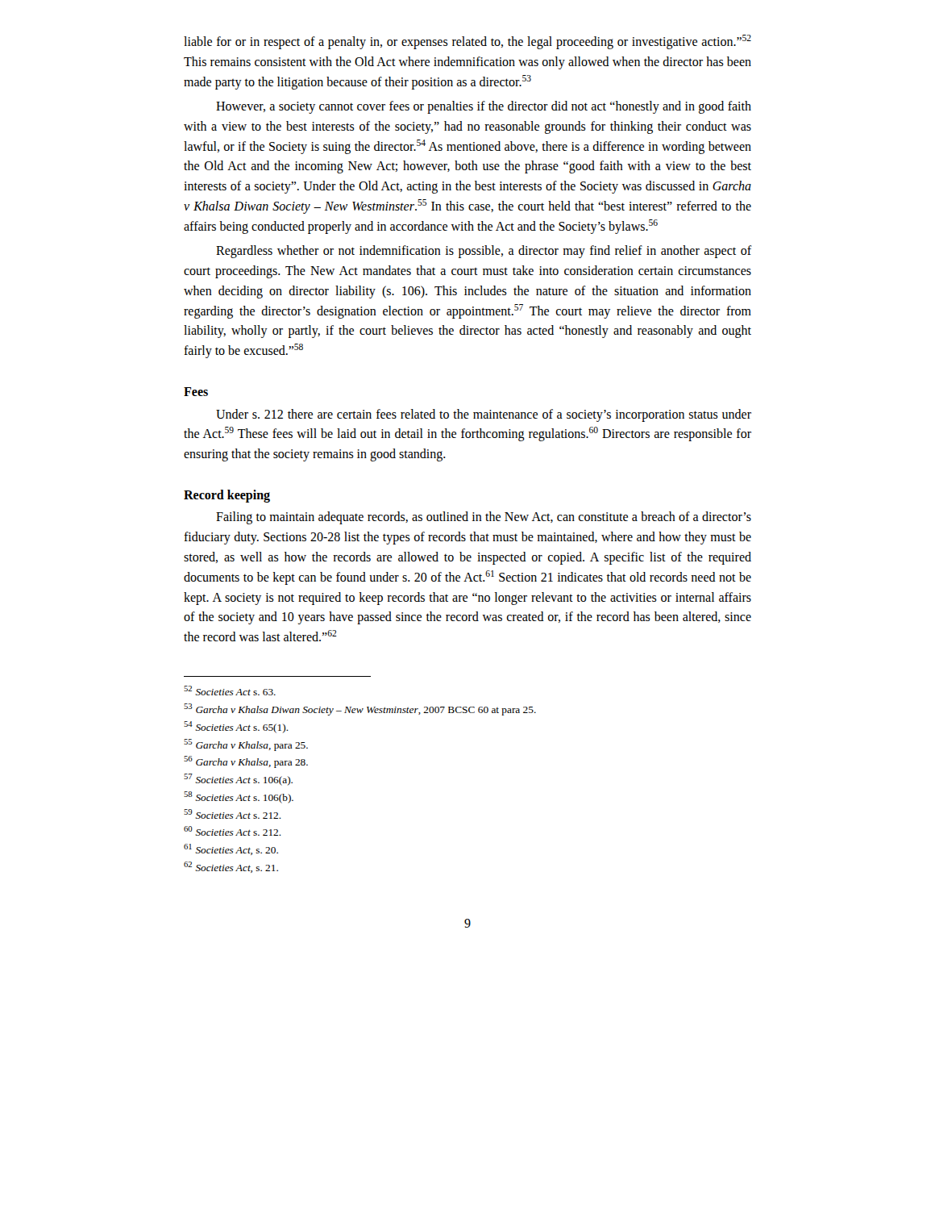liable for or in respect of a penalty in, or expenses related to, the legal proceeding or investigative action.”52 This remains consistent with the Old Act where indemnification was only allowed when the director has been made party to the litigation because of their position as a director.53
However, a society cannot cover fees or penalties if the director did not act “honestly and in good faith with a view to the best interests of the society,” had no reasonable grounds for thinking their conduct was lawful, or if the Society is suing the director.54 As mentioned above, there is a difference in wording between the Old Act and the incoming New Act; however, both use the phrase “good faith with a view to the best interests of a society”. Under the Old Act, acting in the best interests of the Society was discussed in Garcha v Khalsa Diwan Society – New Westminster.55 In this case, the court held that “best interest” referred to the affairs being conducted properly and in accordance with the Act and the Society’s bylaws.56
Regardless whether or not indemnification is possible, a director may find relief in another aspect of court proceedings. The New Act mandates that a court must take into consideration certain circumstances when deciding on director liability (s. 106). This includes the nature of the situation and information regarding the director’s designation election or appointment.57 The court may relieve the director from liability, wholly or partly, if the court believes the director has acted “honestly and reasonably and ought fairly to be excused.”58
Fees
Under s. 212 there are certain fees related to the maintenance of a society’s incorporation status under the Act.59 These fees will be laid out in detail in the forthcoming regulations.60 Directors are responsible for ensuring that the society remains in good standing.
Record keeping
Failing to maintain adequate records, as outlined in the New Act, can constitute a breach of a director’s fiduciary duty. Sections 20-28 list the types of records that must be maintained, where and how they must be stored, as well as how the records are allowed to be inspected or copied. A specific list of the required documents to be kept can be found under s. 20 of the Act.61 Section 21 indicates that old records need not be kept. A society is not required to keep records that are “no longer relevant to the activities or internal affairs of the society and 10 years have passed since the record was created or, if the record has been altered, since the record was last altered.”62
52 Societies Act s. 63.
53 Garcha v Khalsa Diwan Society – New Westminster, 2007 BCSC 60 at para 25.
54 Societies Act s. 65(1).
55 Garcha v Khalsa, para 25.
56 Garcha v Khalsa, para 28.
57 Societies Act s. 106(a).
58 Societies Act s. 106(b).
59 Societies Act s. 212.
60 Societies Act s. 212.
61 Societies Act, s. 20.
62 Societies Act, s. 21.
9